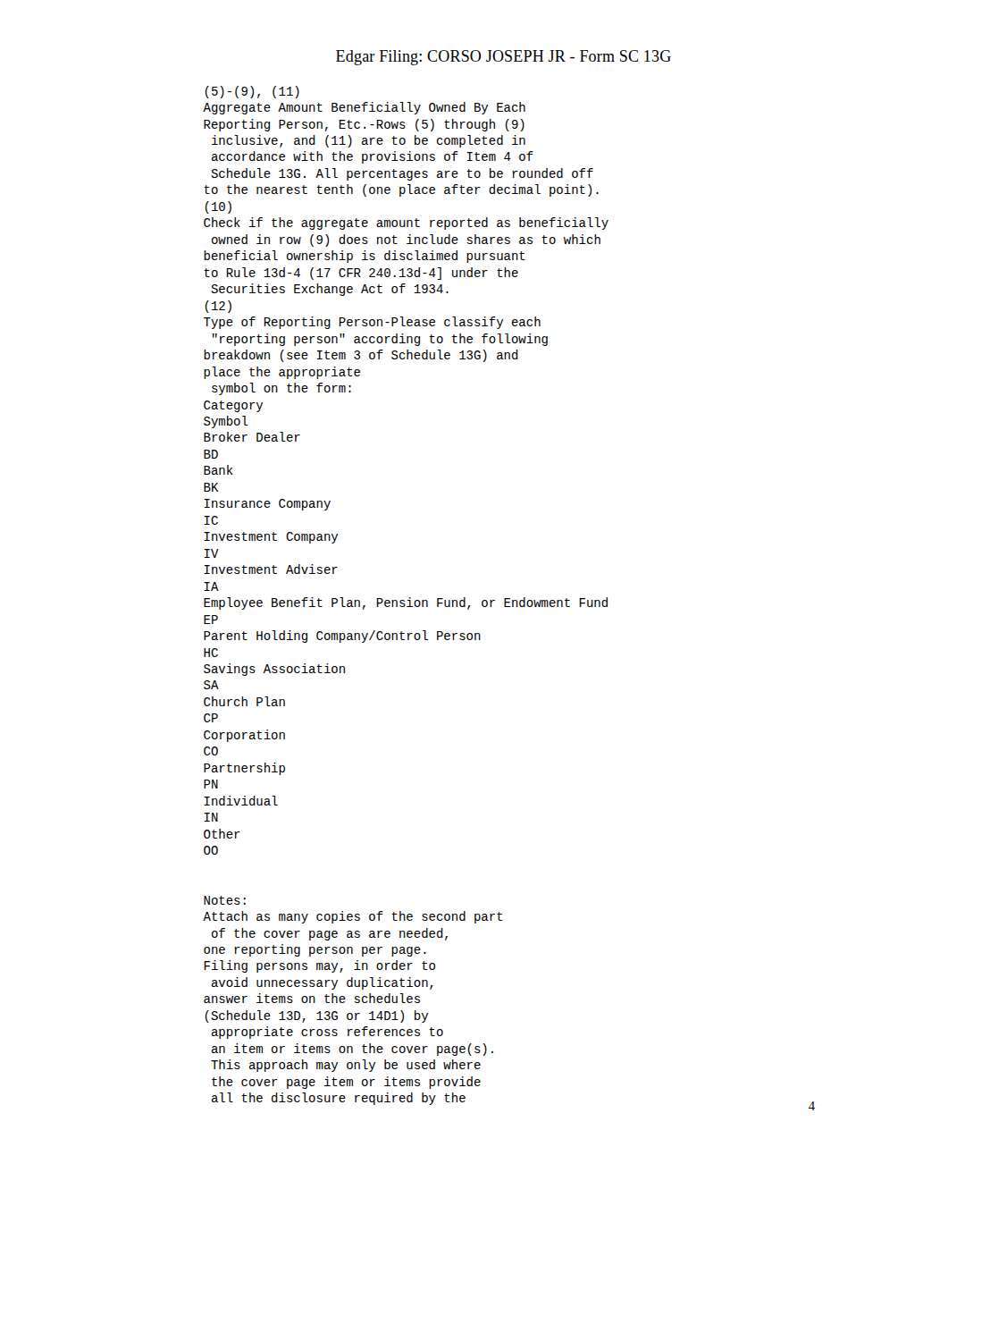Edgar Filing: CORSO JOSEPH JR - Form SC 13G
(5)-(9), (11)
Aggregate Amount Beneficially Owned By Each
Reporting Person, Etc.-Rows (5) through (9)
 inclusive, and (11) are to be completed in
 accordance with the provisions of Item 4 of
 Schedule 13G. All percentages are to be rounded off
to the nearest tenth (one place after decimal point).
(10)
Check if the aggregate amount reported as beneficially
 owned in row (9) does not include shares as to which
beneficial ownership is disclaimed pursuant
to Rule 13d-4 (17 CFR 240.13d-4] under the
 Securities Exchange Act of 1934.
(12)
Type of Reporting Person-Please classify each
 "reporting person" according to the following
breakdown (see Item 3 of Schedule 13G) and
place the appropriate
 symbol on the form:
Category
Symbol
Broker Dealer
BD
Bank
BK
Insurance Company
IC
Investment Company
IV
Investment Adviser
IA
Employee Benefit Plan, Pension Fund, or Endowment Fund
EP
Parent Holding Company/Control Person
HC
Savings Association
SA
Church Plan
CP
Corporation
CO
Partnership
PN
Individual
IN
Other
OO


Notes:
Attach as many copies of the second part
 of the cover page as are needed,
one reporting person per page.
Filing persons may, in order to
 avoid unnecessary duplication,
answer items on the schedules
(Schedule 13D, 13G or 14D1) by
 appropriate cross references to
 an item or items on the cover page(s).
 This approach may only be used where
 the cover page item or items provide
 all the disclosure required by the
4